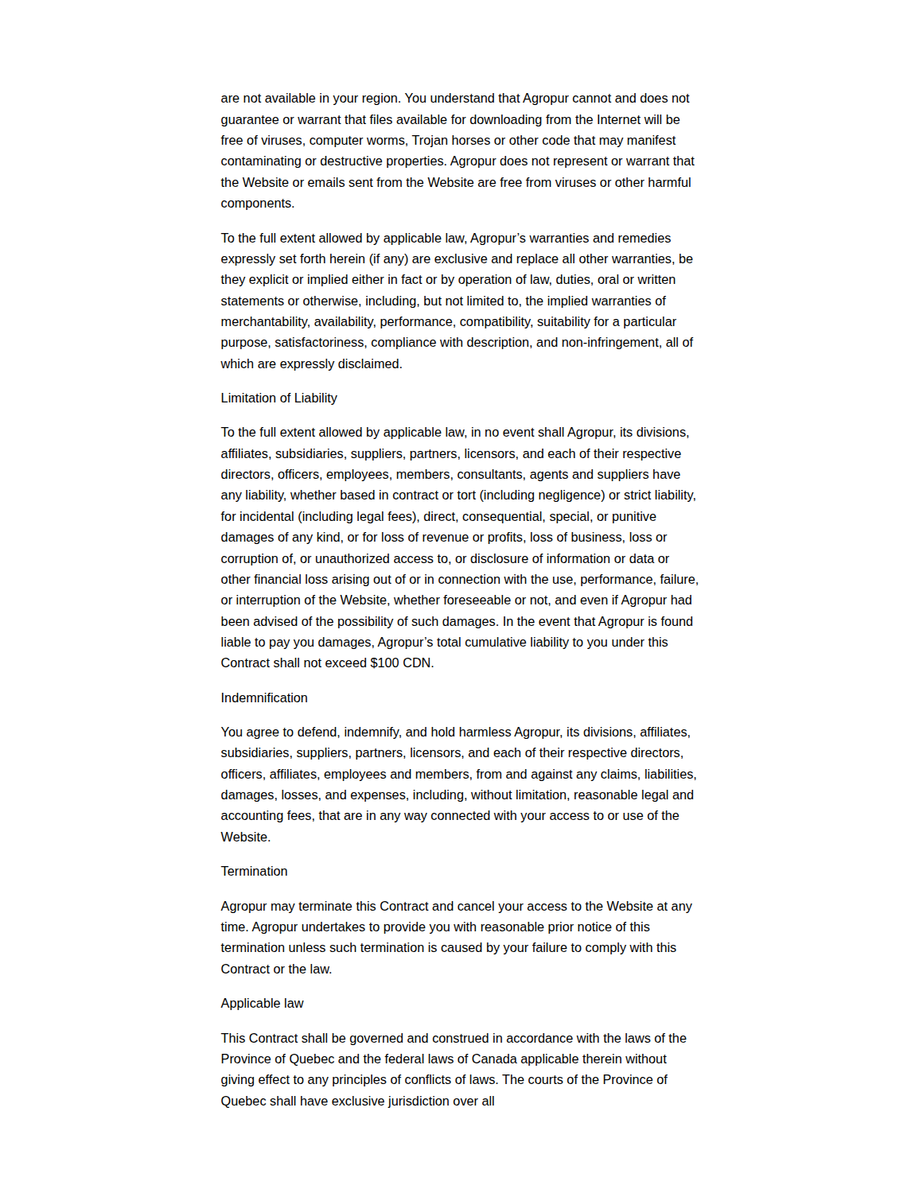are not available in your region. You understand that Agropur cannot and does not guarantee or warrant that files available for downloading from the Internet will be free of viruses, computer worms, Trojan horses or other code that may manifest contaminating or destructive properties. Agropur does not represent or warrant that the Website or emails sent from the Website are free from viruses or other harmful components.
To the full extent allowed by applicable law, Agropur’s warranties and remedies expressly set forth herein (if any) are exclusive and replace all other warranties, be they explicit or implied either in fact or by operation of law, duties, oral or written statements or otherwise, including, but not limited to, the implied warranties of merchantability, availability, performance, compatibility, suitability for a particular purpose, satisfactoriness, compliance with description, and non-infringement, all of which are expressly disclaimed.
Limitation of Liability
To the full extent allowed by applicable law, in no event shall Agropur, its divisions, affiliates, subsidiaries, suppliers, partners, licensors, and each of their respective directors, officers, employees, members, consultants, agents and suppliers have any liability, whether based in contract or tort (including negligence) or strict liability, for incidental (including legal fees), direct, consequential, special, or punitive damages of any kind, or for loss of revenue or profits, loss of business, loss or corruption of, or unauthorized access to, or disclosure of information or data or other financial loss arising out of or in connection with the use, performance, failure, or interruption of the Website, whether foreseeable or not, and even if Agropur had been advised of the possibility of such damages. In the event that Agropur is found liable to pay you damages, Agropur’s total cumulative liability to you under this Contract shall not exceed $100 CDN.
Indemnification
You agree to defend, indemnify, and hold harmless Agropur, its divisions, affiliates, subsidiaries, suppliers, partners, licensors, and each of their respective directors, officers, affiliates, employees and members, from and against any claims, liabilities, damages, losses, and expenses, including, without limitation, reasonable legal and accounting fees, that are in any way connected with your access to or use of the Website.
Termination
Agropur may terminate this Contract and cancel your access to the Website at any time. Agropur undertakes to provide you with reasonable prior notice of this termination unless such termination is caused by your failure to comply with this Contract or the law.
Applicable law
This Contract shall be governed and construed in accordance with the laws of the Province of Quebec and the federal laws of Canada applicable therein without giving effect to any principles of conflicts of laws. The courts of the Province of Quebec shall have exclusive jurisdiction over all